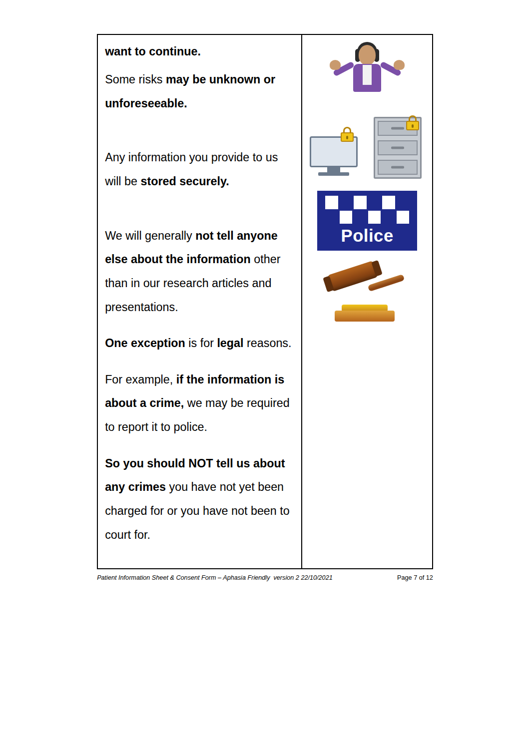| want to continue. Some risks may be unknown or unforeseeable. Any information you provide to us will be stored securely. We will generally not tell anyone else about the information other than in our research articles and presentations. One exception is for legal reasons. For example, if the information is about a crime, we may be required to report it to police. So you should NOT tell us about any crimes you have not yet been charged for or you have not been to court for. | Police |
Patient Information Sheet & Consent Form – Aphasia Friendly version 2 22/10/2021
Page 7 of 12